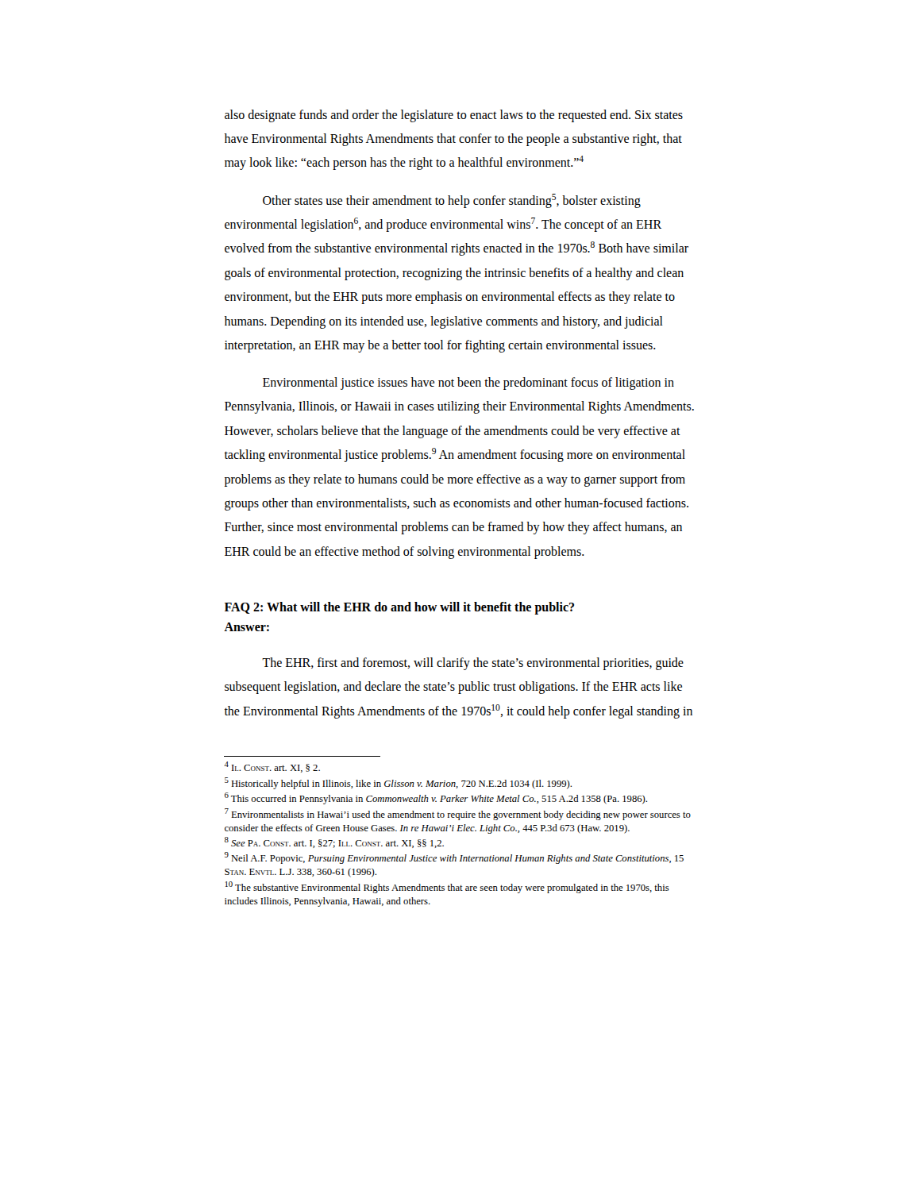also designate funds and order the legislature to enact laws to the requested end. Six states have Environmental Rights Amendments that confer to the people a substantive right, that may look like: “each person has the right to a healthful environment.”4
Other states use their amendment to help confer standing5, bolster existing environmental legislation6, and produce environmental wins7. The concept of an EHR evolved from the substantive environmental rights enacted in the 1970s.8 Both have similar goals of environmental protection, recognizing the intrinsic benefits of a healthy and clean environment, but the EHR puts more emphasis on environmental effects as they relate to humans. Depending on its intended use, legislative comments and history, and judicial interpretation, an EHR may be a better tool for fighting certain environmental issues.
Environmental justice issues have not been the predominant focus of litigation in Pennsylvania, Illinois, or Hawaii in cases utilizing their Environmental Rights Amendments. However, scholars believe that the language of the amendments could be very effective at tackling environmental justice problems.9 An amendment focusing more on environmental problems as they relate to humans could be more effective as a way to garner support from groups other than environmentalists, such as economists and other human-focused factions. Further, since most environmental problems can be framed by how they affect humans, an EHR could be an effective method of solving environmental problems.
FAQ 2: What will the EHR do and how will it benefit the public?
Answer:
The EHR, first and foremost, will clarify the state’s environmental priorities, guide subsequent legislation, and declare the state’s public trust obligations. If the EHR acts like the Environmental Rights Amendments of the 1970s10, it could help confer legal standing in
4 Il. Const. art. XI, § 2.
5 Historically helpful in Illinois, like in Glisson v. Marion, 720 N.E.2d 1034 (Il. 1999).
6 This occurred in Pennsylvania in Commonwealth v. Parker White Metal Co., 515 A.2d 1358 (Pa. 1986).
7 Environmentalists in Hawai’i used the amendment to require the government body deciding new power sources to consider the effects of Green House Gases. In re Hawai’i Elec. Light Co., 445 P.3d 673 (Haw. 2019).
8 See Pa. Const. art. I, §27; Ill. Const. art. XI, §§ 1,2.
9 Neil A.F. Popovic, Pursuing Environmental Justice with International Human Rights and State Constitutions, 15 Stan. Envtl. L.J. 338, 360-61 (1996).
10 The substantive Environmental Rights Amendments that are seen today were promulgated in the 1970s, this includes Illinois, Pennsylvania, Hawaii, and others.